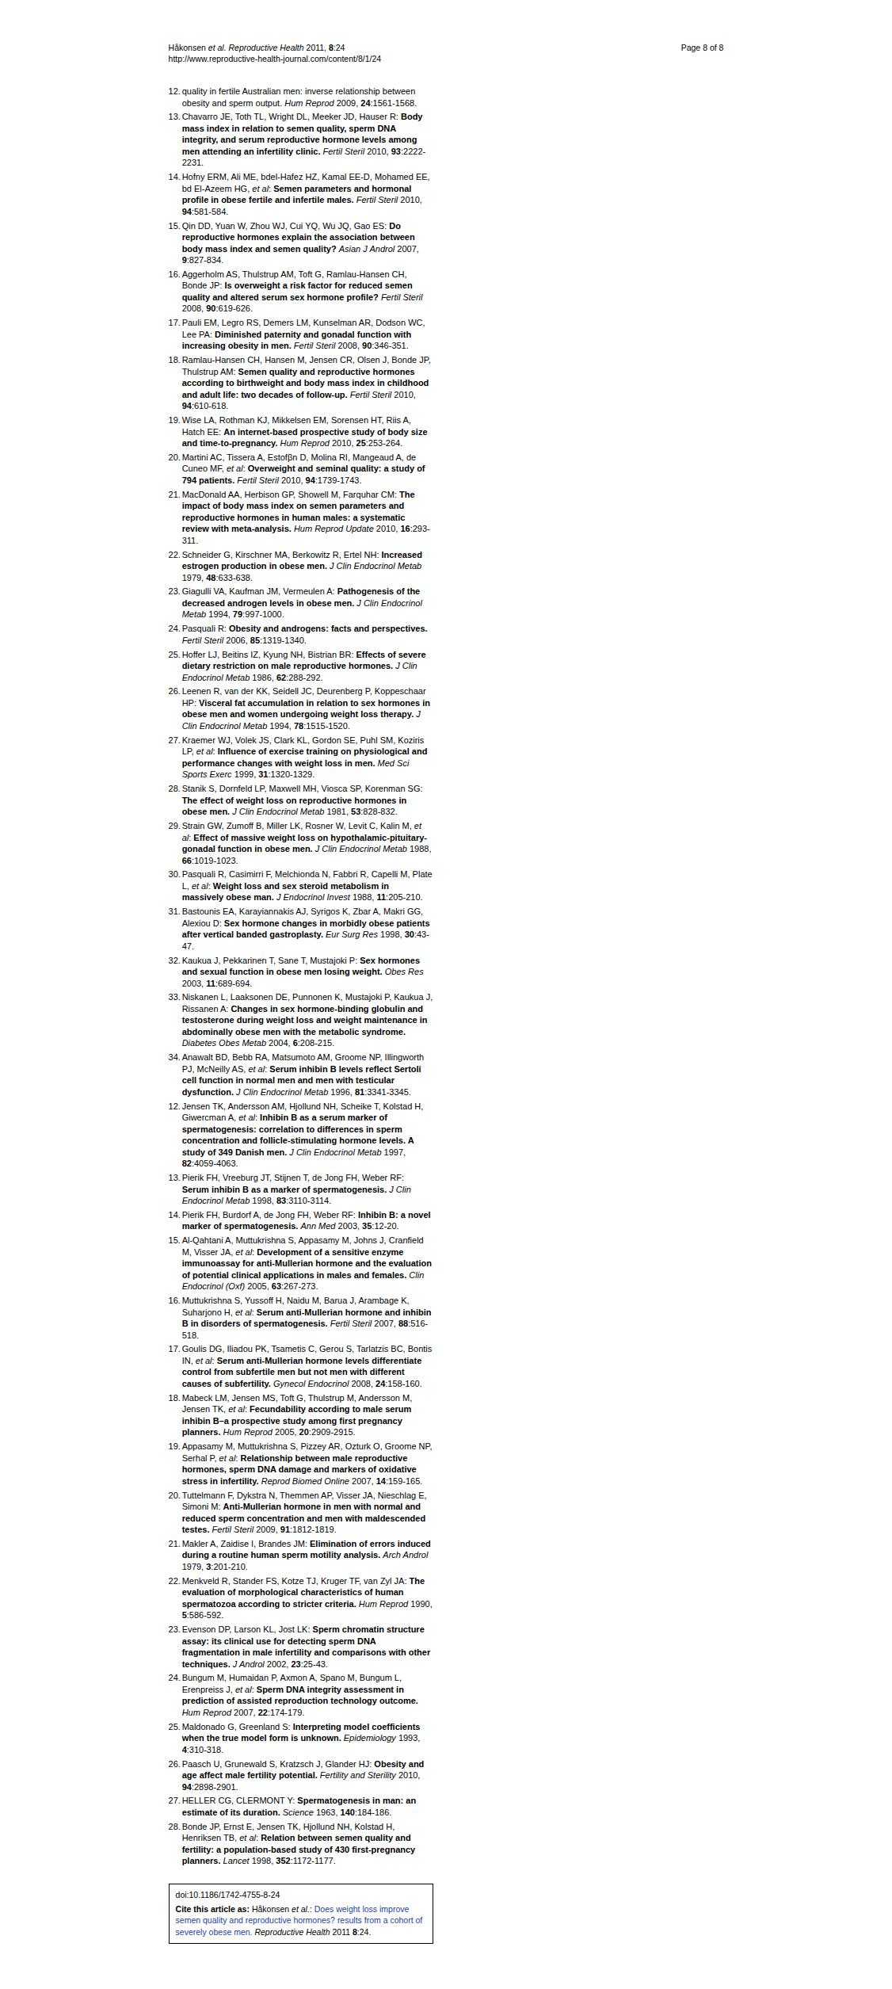Håkonsen et al. Reproductive Health 2011, 8:24
http://www.reproductive-health-journal.com/content/8/1/24
Page 8 of 8
quality in fertile Australian men: inverse relationship between obesity and sperm output. Hum Reprod 2009, 24:1561-1568.
Chavarro JE, Toth TL, Wright DL, Meeker JD, Hauser R: Body mass index in relation to semen quality, sperm DNA integrity, and serum reproductive hormone levels among men attending an infertility clinic. Fertil Steril 2010, 93:2222-2231.
Hofny ERM, Ali ME, bdel-Hafez HZ, Kamal EE-D, Mohamed EE, bd El-Azeem HG, et al: Semen parameters and hormonal profile in obese fertile and infertile males. Fertil Steril 2010, 94:581-584.
Qin DD, Yuan W, Zhou WJ, Cui YQ, Wu JQ, Gao ES: Do reproductive hormones explain the association between body mass index and semen quality? Asian J Androl 2007, 9:827-834.
Aggerholm AS, Thulstrup AM, Toft G, Ramlau-Hansen CH, Bonde JP: Is overweight a risk factor for reduced semen quality and altered serum sex hormone profile? Fertil Steril 2008, 90:619-626.
Pauli EM, Legro RS, Demers LM, Kunselman AR, Dodson WC, Lee PA: Diminished paternity and gonadal function with increasing obesity in men. Fertil Steril 2008, 90:346-351.
Ramlau-Hansen CH, Hansen M, Jensen CR, Olsen J, Bonde JP, Thulstrup AM: Semen quality and reproductive hormones according to birthweight and body mass index in childhood and adult life: two decades of follow-up. Fertil Steril 2010, 94:610-618.
Wise LA, Rothman KJ, Mikkelsen EM, Sorensen HT, Riis A, Hatch EE: An internet-based prospective study of body size and time-to-pregnancy. Hum Reprod 2010, 25:253-264.
Martini AC, Tissera A, Estofβn D, Molina RI, Mangeaud A, de Cuneo MF, et al: Overweight and seminal quality: a study of 794 patients. Fertil Steril 2010, 94:1739-1743.
MacDonald AA, Herbison GP, Showell M, Farquhar CM: The impact of body mass index on semen parameters and reproductive hormones in human males: a systematic review with meta-analysis. Hum Reprod Update 2010, 16:293-311.
Schneider G, Kirschner MA, Berkowitz R, Ertel NH: Increased estrogen production in obese men. J Clin Endocrinol Metab 1979, 48:633-638.
Giagulli VA, Kaufman JM, Vermeulen A: Pathogenesis of the decreased androgen levels in obese men. J Clin Endocrinol Metab 1994, 79:997-1000.
Pasquali R: Obesity and androgens: facts and perspectives. Fertil Steril 2006, 85:1319-1340.
Hoffer LJ, Beitins IZ, Kyung NH, Bistrian BR: Effects of severe dietary restriction on male reproductive hormones. J Clin Endocrinol Metab 1986, 62:288-292.
Leenen R, van der KK, Seidell JC, Deurenberg P, Koppeschaar HP: Visceral fat accumulation in relation to sex hormones in obese men and women undergoing weight loss therapy. J Clin Endocrinol Metab 1994, 78:1515-1520.
Kraemer WJ, Volek JS, Clark KL, Gordon SE, Puhl SM, Koziris LP, et al: Influence of exercise training on physiological and performance changes with weight loss in men. Med Sci Sports Exerc 1999, 31:1320-1329.
Stanik S, Dornfeld LP, Maxwell MH, Viosca SP, Korenman SG: The effect of weight loss on reproductive hormones in obese men. J Clin Endocrinol Metab 1981, 53:828-832.
Strain GW, Zumoff B, Miller LK, Rosner W, Levit C, Kalin M, et al: Effect of massive weight loss on hypothalamic-pituitary-gonadal function in obese men. J Clin Endocrinol Metab 1988, 66:1019-1023.
Pasquali R, Casimirri F, Melchionda N, Fabbri R, Capelli M, Plate L, et al: Weight loss and sex steroid metabolism in massively obese man. J Endocrinol Invest 1988, 11:205-210.
Bastounis EA, Karayiannakis AJ, Syrigos K, Zbar A, Makri GG, Alexiou D: Sex hormone changes in morbidly obese patients after vertical banded gastroplasty. Eur Surg Res 1998, 30:43-47.
Kaukua J, Pekkarinen T, Sane T, Mustajoki P: Sex hormones and sexual function in obese men losing weight. Obes Res 2003, 11:689-694.
Niskanen L, Laaksonen DE, Punnonen K, Mustajoki P, Kaukua J, Rissanen A: Changes in sex hormone-binding globulin and testosterone during weight loss and weight maintenance in abdominally obese men with the metabolic syndrome. Diabetes Obes Metab 2004, 6:208-215.
Anawalt BD, Bebb RA, Matsumoto AM, Groome NP, Illingworth PJ, McNeilly AS, et al: Serum inhibin B levels reflect Sertoli cell function in normal men and men with testicular dysfunction. J Clin Endocrinol Metab 1996, 81:3341-3345.
Jensen TK, Andersson AM, Hjollund NH, Scheike T, Kolstad H, Giwercman A, et al: Inhibin B as a serum marker of spermatogenesis: correlation to differences in sperm concentration and follicle-stimulating hormone levels. A study of 349 Danish men. J Clin Endocrinol Metab 1997, 82:4059-4063.
Pierik FH, Vreeburg JT, Stijnen T, de Jong FH, Weber RF: Serum inhibin B as a marker of spermatogenesis. J Clin Endocrinol Metab 1998, 83:3110-3114.
Pierik FH, Burdorf A, de Jong FH, Weber RF: Inhibin B: a novel marker of spermatogenesis. Ann Med 2003, 35:12-20.
Al-Qahtani A, Muttukrishna S, Appasamy M, Johns J, Cranfield M, Visser JA, et al: Development of a sensitive enzyme immunoassay for anti-Mullerian hormone and the evaluation of potential clinical applications in males and females. Clin Endocrinol (Oxf) 2005, 63:267-273.
Muttukrishna S, Yussoff H, Naidu M, Barua J, Arambage K, Suharjono H, et al: Serum anti-Mullerian hormone and inhibin B in disorders of spermatogenesis. Fertil Steril 2007, 88:516-518.
Goulis DG, Iliadou PK, Tsametis C, Gerou S, Tarlatzis BC, Bontis IN, et al: Serum anti-Mullerian hormone levels differentiate control from subfertile men but not men with different causes of subfertility. Gynecol Endocrinol 2008, 24:158-160.
Mabeck LM, Jensen MS, Toft G, Thulstrup M, Andersson M, Jensen TK, et al: Fecundability according to male serum inhibin B–a prospective study among first pregnancy planners. Hum Reprod 2005, 20:2909-2915.
Appasamy M, Muttukrishna S, Pizzey AR, Ozturk O, Groome NP, Serhal P, et al: Relationship between male reproductive hormones, sperm DNA damage and markers of oxidative stress in infertility. Reprod Biomed Online 2007, 14:159-165.
Tuttelmann F, Dykstra N, Themmen AP, Visser JA, Nieschlag E, Simoni M: Anti-Mullerian hormone in men with normal and reduced sperm concentration and men with maldescended testes. Fertil Steril 2009, 91:1812-1819.
Makler A, Zaidise I, Brandes JM: Elimination of errors induced during a routine human sperm motility analysis. Arch Androl 1979, 3:201-210.
Menkveld R, Stander FS, Kotze TJ, Kruger TF, van Zyl JA: The evaluation of morphological characteristics of human spermatozoa according to stricter criteria. Hum Reprod 1990, 5:586-592.
Evenson DP, Larson KL, Jost LK: Sperm chromatin structure assay: its clinical use for detecting sperm DNA fragmentation in male infertility and comparisons with other techniques. J Androl 2002, 23:25-43.
Bungum M, Humaidan P, Axmon A, Spano M, Bungum L, Erenpreiss J, et al: Sperm DNA integrity assessment in prediction of assisted reproduction technology outcome. Hum Reprod 2007, 22:174-179.
Maldonado G, Greenland S: Interpreting model coefficients when the true model form is unknown. Epidemiology 1993, 4:310-318.
Paasch U, Grunewald S, Kratzsch J, Glander HJ: Obesity and age affect male fertility potential. Fertility and Sterility 2010, 94:2898-2901.
HELLER CG, CLERMONT Y: Spermatogenesis in man: an estimate of its duration. Science 1963, 140:184-186.
Bonde JP, Ernst E, Jensen TK, Hjollund NH, Kolstad H, Henriksen TB, et al: Relation between semen quality and fertility: a population-based study of 430 first-pregnancy planners. Lancet 1998, 352:1172-1177.
doi:10.1186/1742-4755-8-24
Cite this article as: Håkonsen et al.: Does weight loss improve semen quality and reproductive hormones? results from a cohort of severely obese men. Reproductive Health 2011 8:24.